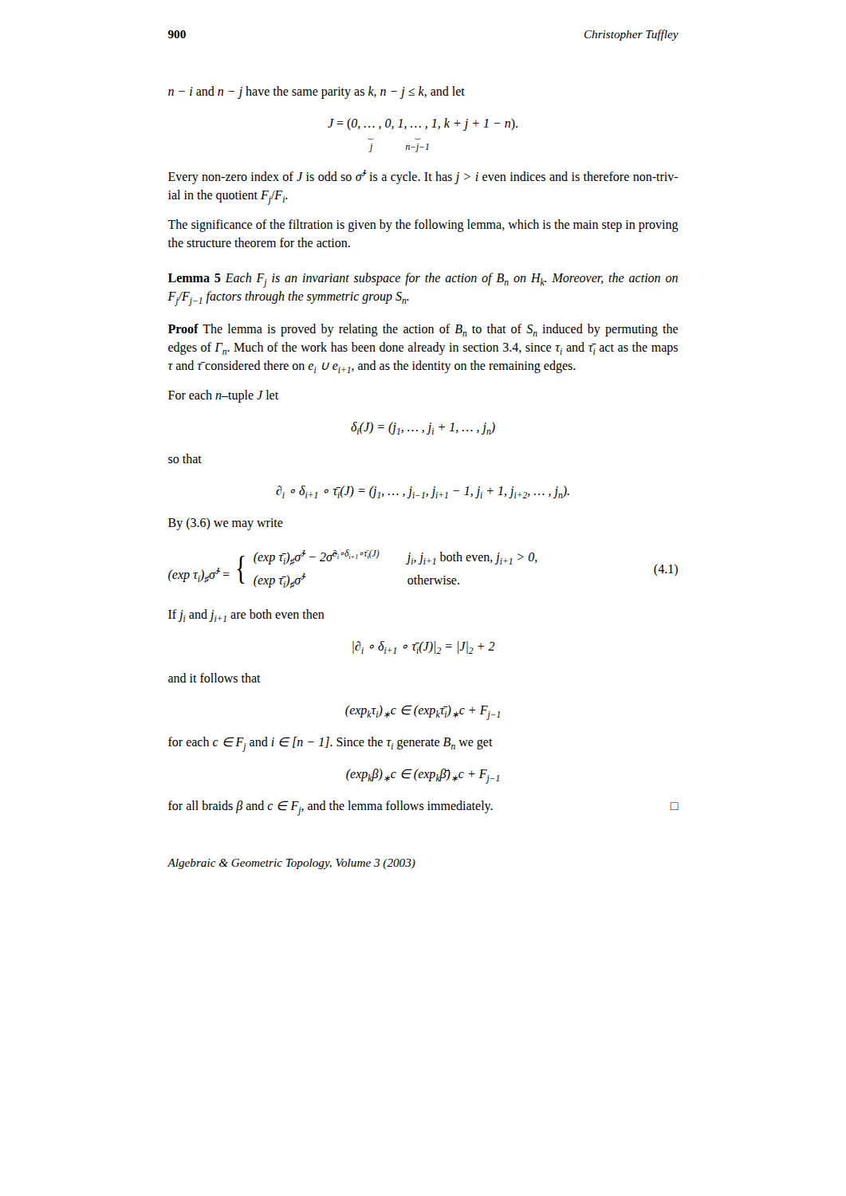900 Christopher Tuffley
n − i and n − j have the same parity as k, n − j ≤ k, and let
J = (0, … , 0⏟j, 1, … , 1⏟n−j−1, k + j + 1 − n).
Every non-zero index of J is odd so σ̃J is a cycle. It has j > i even indices and is therefore non-trivial in the quotient Fj/Fi.
The significance of the filtration is given by the following lemma, which is the main step in proving the structure theorem for the action.
Lemma 5 Each Fj is an invariant subspace for the action of Bn on Hk. Moreover, the action on Fj/Fj−1 factors through the symmetric group Sn.
Proof The lemma is proved by relating the action of Bn to that of Sn induced by permuting the edges of Γn. Much of the work has been done already in section 3.4, since τi and τ̄i act as the maps τ and τ̄ considered there on ei ∪ ei+1, and as the identity on the remaining edges.
For each n–tuple J let
δi(J) = (j1, … , ji + 1, … , jn)
so that
∂i ∘ δi+1 ∘ τ̄i(J) = (j1, … , ji−1, ji+1 − 1, ji + 1, ji+2, … , jn).
By (3.6) we may write
(exp τi)♯σ̃J = {
| (exp τ̄ i ) ♯ σ̃ J − 2σ̃ ∂ i ∘δ i+1 ∘τ̄ i (J) | j i , j i+1 both even, j i+1 > 0 , |
| (exp τ̄ i ) ♯ σ̃ J | otherwise. |
(4.1)
If ji and ji+1 are both even then
|∂i ∘ δi+1 ∘ τ̄i(J)|2 = |J|2 + 2
and it follows that
(expkτi)∗c ∈ (expkτ̄i)∗c + Fj−1
for each c ∈ Fj and i ∈ [n − 1]. Since the τi generate Bn we get
(expkβ)∗c ∈ (expkβ̄)∗c + Fj−1
for all braids β and c ∈ Fj, and the lemma follows immediately. □
Algebraic & Geometric Topology, Volume 3 (2003)